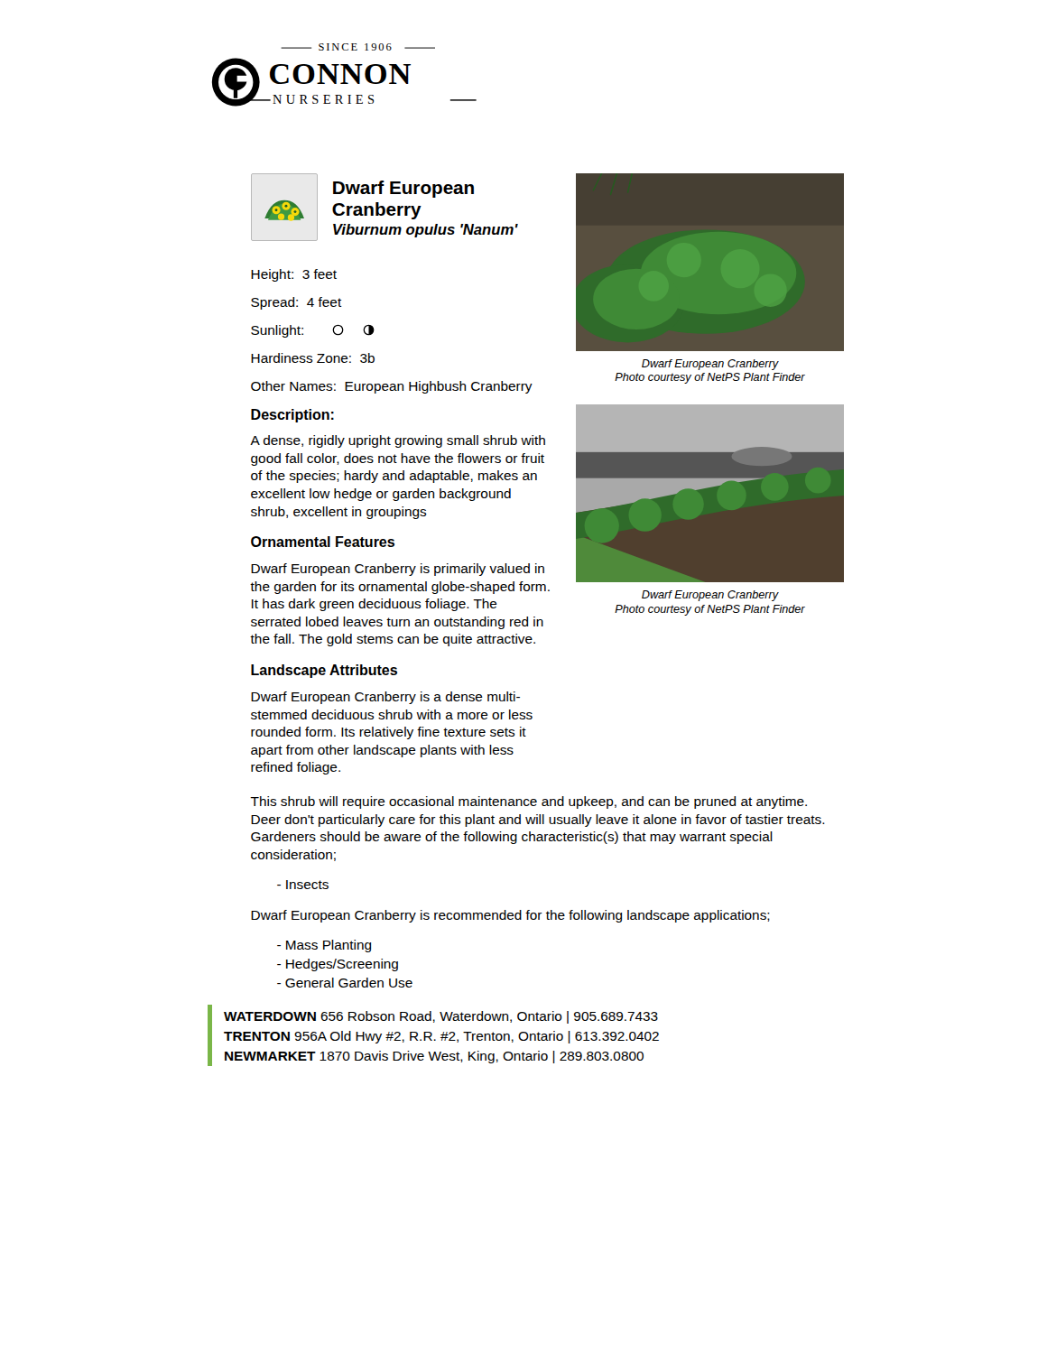SINCE 1906 CONNON NURSERIES
Dwarf European Cranberry
Viburnum opulus 'Nanum'
Height: 3 feet
Spread: 4 feet
Sunlight:
Hardiness Zone: 3b
Other Names: European Highbush Cranberry
Description:
A dense, rigidly upright growing small shrub with good fall color, does not have the flowers or fruit of the species; hardy and adaptable, makes an excellent low hedge or garden background shrub, excellent in groupings
Ornamental Features
Dwarf European Cranberry is primarily valued in the garden for its ornamental globe-shaped form. It has dark green deciduous foliage. The serrated lobed leaves turn an outstanding red in the fall. The gold stems can be quite attractive.
Landscape Attributes
Dwarf European Cranberry is a dense multi-stemmed deciduous shrub with a more or less rounded form. Its relatively fine texture sets it apart from other landscape plants with less refined foliage.
Dwarf European Cranberry
Photo courtesy of NetPS Plant Finder
Dwarf European Cranberry
Photo courtesy of NetPS Plant Finder
This shrub will require occasional maintenance and upkeep, and can be pruned at anytime. Deer don't particularly care for this plant and will usually leave it alone in favor of tastier treats. Gardeners should be aware of the following characteristic(s) that may warrant special consideration;
Insects
Dwarf European Cranberry is recommended for the following landscape applications;
Mass Planting
Hedges/Screening
General Garden Use
WATERDOWN 656 Robson Road, Waterdown, Ontario | 905.689.7433
TRENTON 956A Old Hwy #2, R.R. #2, Trenton, Ontario | 613.392.0402
NEWMARKET 1870 Davis Drive West, King, Ontario | 289.803.0800